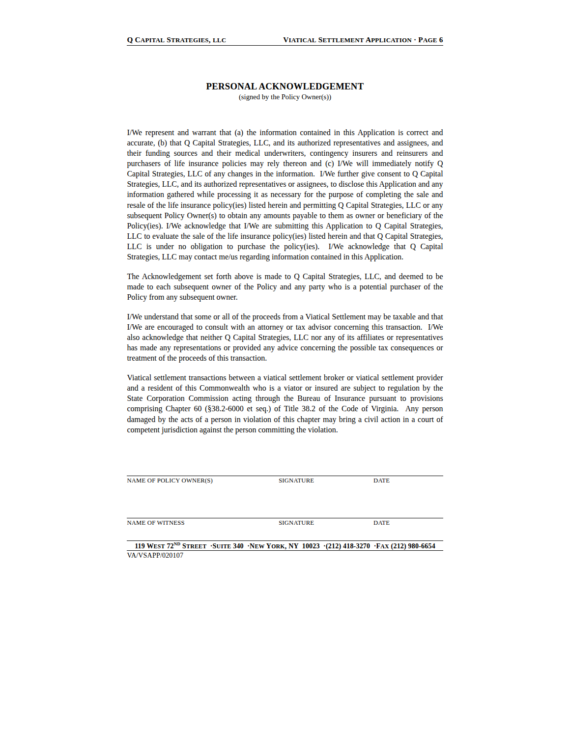Q CAPITAL STRATEGIES, LLC
VIATICAL SETTLEMENT APPLICATION · PAGE 6
PERSONAL ACKNOWLEDGEMENT
(signed by the Policy Owner(s))
I/We represent and warrant that (a) the information contained in this Application is correct and accurate, (b) that Q Capital Strategies, LLC, and its authorized representatives and assignees, and their funding sources and their medical underwriters, contingency insurers and reinsurers and purchasers of life insurance policies may rely thereon and (c) I/We will immediately notify Q Capital Strategies, LLC of any changes in the information. I/We further give consent to Q Capital Strategies, LLC, and its authorized representatives or assignees, to disclose this Application and any information gathered while processing it as necessary for the purpose of completing the sale and resale of the life insurance policy(ies) listed herein and permitting Q Capital Strategies, LLC or any subsequent Policy Owner(s) to obtain any amounts payable to them as owner or beneficiary of the Policy(ies). I/We acknowledge that I/We are submitting this Application to Q Capital Strategies, LLC to evaluate the sale of the life insurance policy(ies) listed herein and that Q Capital Strategies, LLC is under no obligation to purchase the policy(ies). I/We acknowledge that Q Capital Strategies, LLC may contact me/us regarding information contained in this Application.
The Acknowledgement set forth above is made to Q Capital Strategies, LLC, and deemed to be made to each subsequent owner of the Policy and any party who is a potential purchaser of the Policy from any subsequent owner.
I/We understand that some or all of the proceeds from a Viatical Settlement may be taxable and that I/We are encouraged to consult with an attorney or tax advisor concerning this transaction. I/We also acknowledge that neither Q Capital Strategies, LLC nor any of its affiliates or representatives has made any representations or provided any advice concerning the possible tax consequences or treatment of the proceeds of this transaction.
Viatical settlement transactions between a viatical settlement broker or viatical settlement provider and a resident of this Commonwealth who is a viator or insured are subject to regulation by the State Corporation Commission acting through the Bureau of Insurance pursuant to provisions comprising Chapter 60 (§38.2-6000 et seq.) of Title 38.2 of the Code of Virginia. Any person damaged by the acts of a person in violation of this chapter may bring a civil action in a court of competent jurisdiction against the person committing the violation.
NAME OF POLICY OWNER(S)
SIGNATURE
DATE
NAME OF WITNESS
SIGNATURE
DATE
119 WEST 72ND STREET ·SUITE 340 ·NEW YORK, NY 10023 ·(212) 418-3270 ·FAX (212) 980-6654
VA/VSAPP/020107